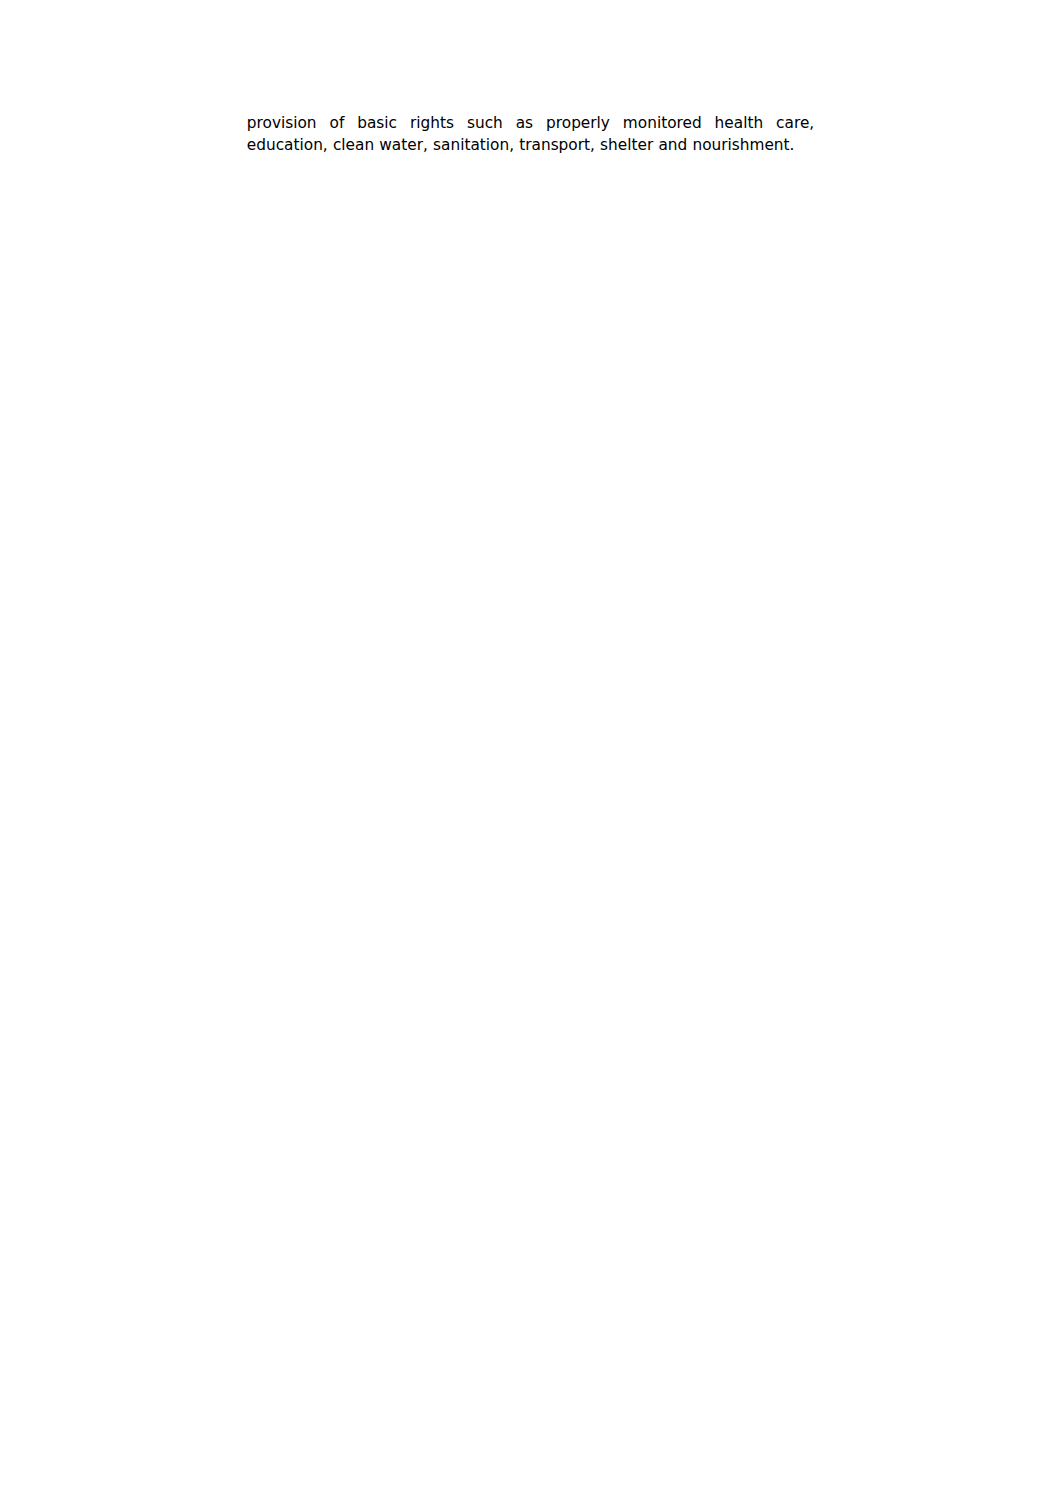provision of basic rights such as properly monitored health care, education, clean water, sanitation, transport, shelter and nourishment.